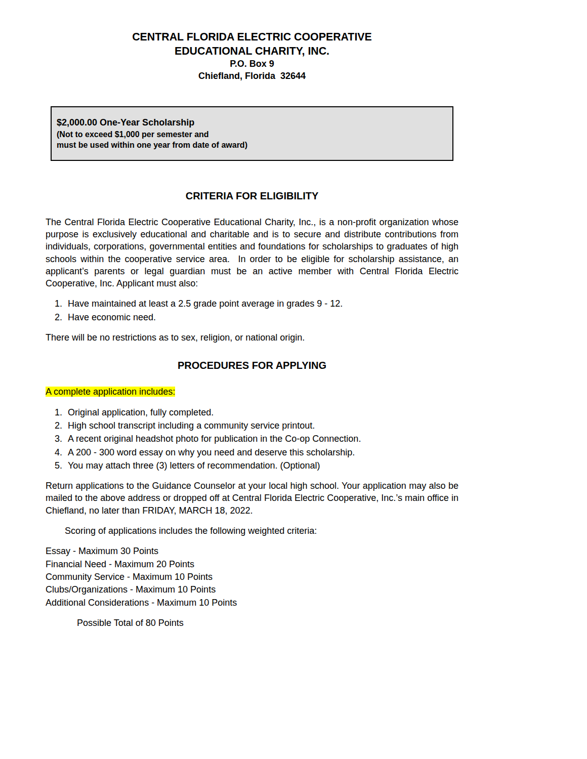CENTRAL FLORIDA ELECTRIC COOPERATIVE
EDUCATIONAL CHARITY, INC.
P.O. Box 9
Chiefland, Florida 32644
$2,000.00 One-Year Scholarship
(Not to exceed $1,000 per semester and
must be used within one year from date of award)
CRITERIA FOR ELIGIBILITY
The Central Florida Electric Cooperative Educational Charity, Inc., is a non-profit organization whose purpose is exclusively educational and charitable and is to secure and distribute contributions from individuals, corporations, governmental entities and foundations for scholarships to graduates of high schools within the cooperative service area. In order to be eligible for scholarship assistance, an applicant’s parents or legal guardian must be an active member with Central Florida Electric Cooperative, Inc. Applicant must also:
Have maintained at least a 2.5 grade point average in grades 9 - 12.
Have economic need.
There will be no restrictions as to sex, religion, or national origin.
PROCEDURES FOR APPLYING
A complete application includes:
Original application, fully completed.
High school transcript including a community service printout.
A recent original headshot photo for publication in the Co-op Connection.
A 200 - 300 word essay on why you need and deserve this scholarship.
You may attach three (3) letters of recommendation. (Optional)
Return applications to the Guidance Counselor at your local high school. Your application may also be mailed to the above address or dropped off at Central Florida Electric Cooperative, Inc.’s main office in Chiefland, no later than FRIDAY, MARCH 18, 2022.
Scoring of applications includes the following weighted criteria:
Essay - Maximum 30 Points
Financial Need - Maximum 20 Points
Community Service - Maximum 10 Points
Clubs/Organizations - Maximum 10 Points
Additional Considerations - Maximum 10 Points
Possible Total of 80 Points